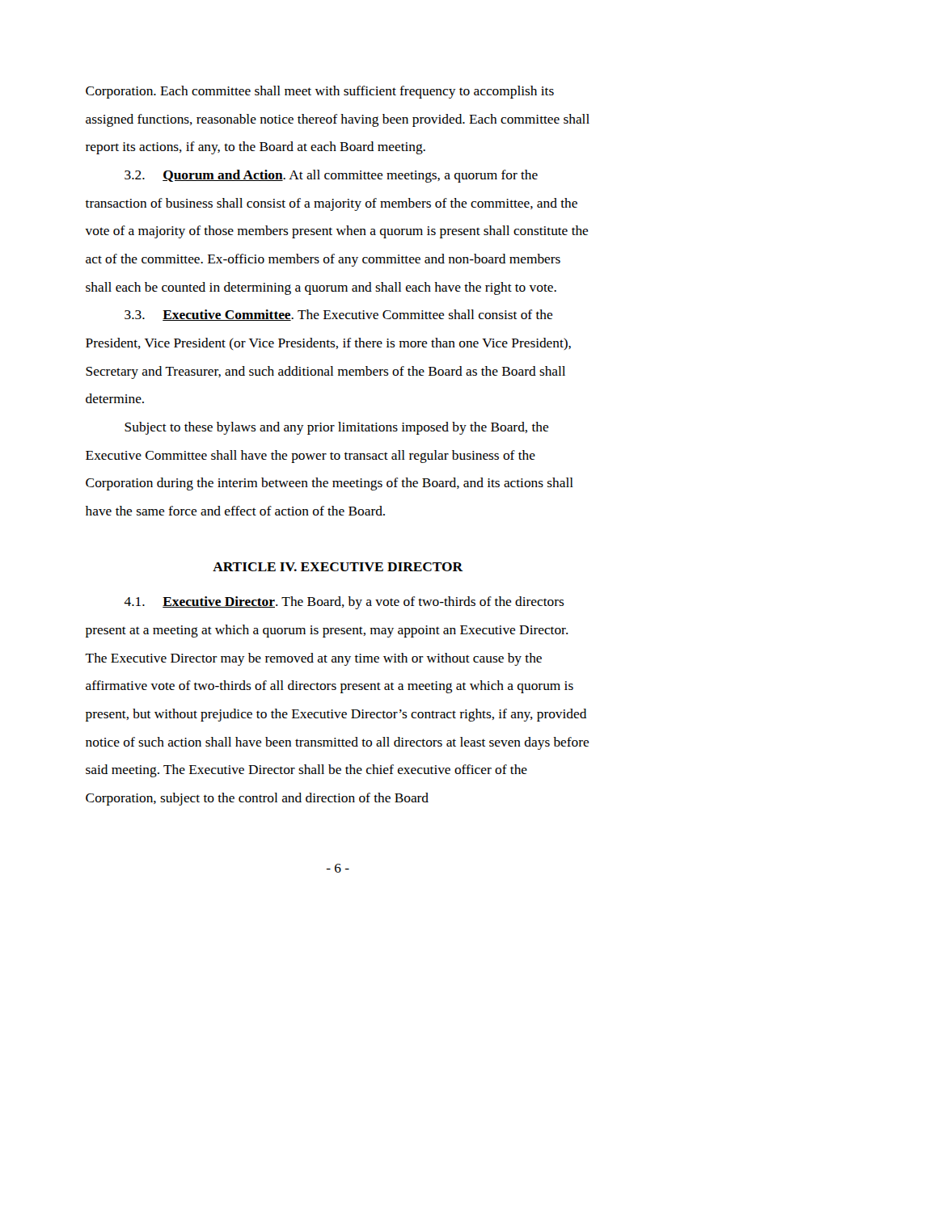Corporation. Each committee shall meet with sufficient frequency to accomplish its assigned functions, reasonable notice thereof having been provided. Each committee shall report its actions, if any, to the Board at each Board meeting.
3.2. Quorum and Action. At all committee meetings, a quorum for the transaction of business shall consist of a majority of members of the committee, and the vote of a majority of those members present when a quorum is present shall constitute the act of the committee. Ex-officio members of any committee and non-board members shall each be counted in determining a quorum and shall each have the right to vote.
3.3. Executive Committee. The Executive Committee shall consist of the President, Vice President (or Vice Presidents, if there is more than one Vice President), Secretary and Treasurer, and such additional members of the Board as the Board shall determine.
Subject to these bylaws and any prior limitations imposed by the Board, the Executive Committee shall have the power to transact all regular business of the Corporation during the interim between the meetings of the Board, and its actions shall have the same force and effect of action of the Board.
ARTICLE IV. EXECUTIVE DIRECTOR
4.1. Executive Director. The Board, by a vote of two-thirds of the directors present at a meeting at which a quorum is present, may appoint an Executive Director. The Executive Director may be removed at any time with or without cause by the affirmative vote of two-thirds of all directors present at a meeting at which a quorum is present, but without prejudice to the Executive Director’s contract rights, if any, provided notice of such action shall have been transmitted to all directors at least seven days before said meeting. The Executive Director shall be the chief executive officer of the Corporation, subject to the control and direction of the Board
- 6 -